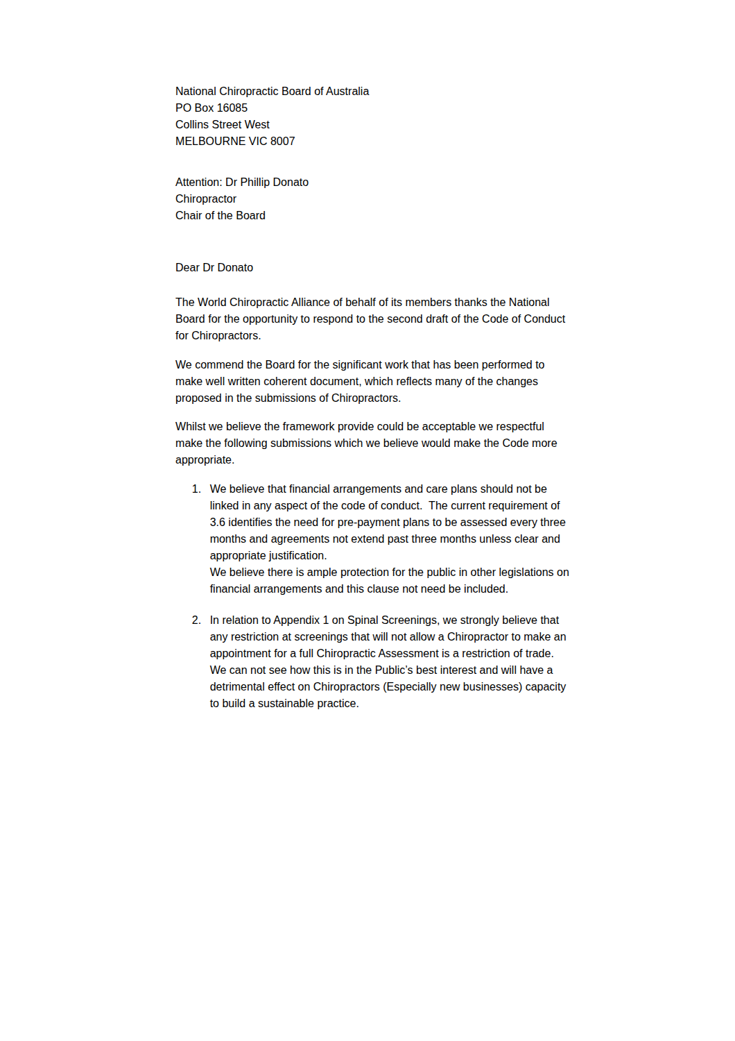National Chiropractic Board of Australia
PO Box 16085
Collins Street West
MELBOURNE VIC 8007
Attention: Dr Phillip Donato
Chiropractor
Chair of the Board
Dear Dr Donato
The World Chiropractic Alliance of behalf of its members thanks the National Board for the opportunity to respond to the second draft of the Code of Conduct for Chiropractors.
We commend the Board for the significant work that has been performed to make well written coherent document, which reflects many of the changes proposed in the submissions of Chiropractors.
Whilst we believe the framework provide could be acceptable we respectful make the following submissions which we believe would make the Code more appropriate.
We believe that financial arrangements and care plans should not be linked in any aspect of the code of conduct. The current requirement of 3.6 identifies the need for pre-payment plans to be assessed every three months and agreements not extend past three months unless clear and appropriate justification.
We believe there is ample protection for the public in other legislations on financial arrangements and this clause not need be included.
In relation to Appendix 1 on Spinal Screenings, we strongly believe that any restriction at screenings that will not allow a Chiropractor to make an appointment for a full Chiropractic Assessment is a restriction of trade. We can not see how this is in the Public’s best interest and will have a detrimental effect on Chiropractors (Especially new businesses) capacity to build a sustainable practice.